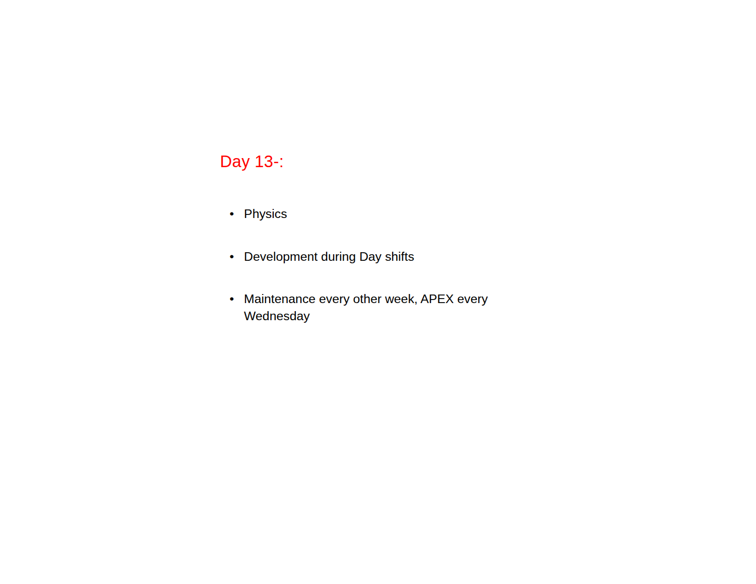Day 13-:
Physics
Development during Day shifts
Maintenance every other week, APEX every Wednesday